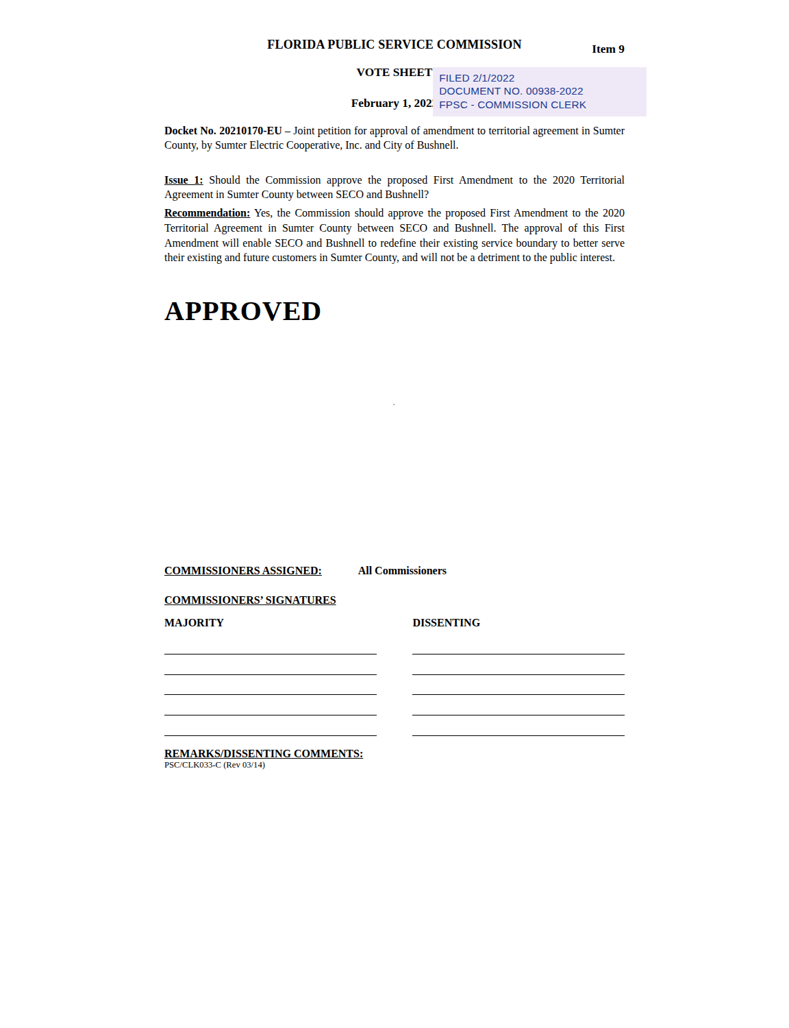FLORIDA PUBLIC SERVICE COMMISSION
Item 9
VOTE SHEET
FILED 2/1/2022
DOCUMENT NO. 00938-2022
FPSC - COMMISSION CLERK
February 1, 2022
Docket No. 20210170-EU – Joint petition for approval of amendment to territorial agreement in Sumter County, by Sumter Electric Cooperative, Inc. and City of Bushnell.
Issue 1: Should the Commission approve the proposed First Amendment to the 2020 Territorial Agreement in Sumter County between SECO and Bushnell?
Recommendation: Yes, the Commission should approve the proposed First Amendment to the 2020 Territorial Agreement in Sumter County between SECO and Bushnell. The approval of this First Amendment will enable SECO and Bushnell to redefine their existing service boundary to better serve their existing and future customers in Sumter County, and will not be a detriment to the public interest.
APPROVED
·
COMMISSIONERS ASSIGNED: All Commissioners
COMMISSIONERS’ SIGNATURES
MAJORITY
   
   
   
   
   
DISSENTING
REMARKS/DISSENTING COMMENTS:
PSC/CLK033-C (Rev 03/14)